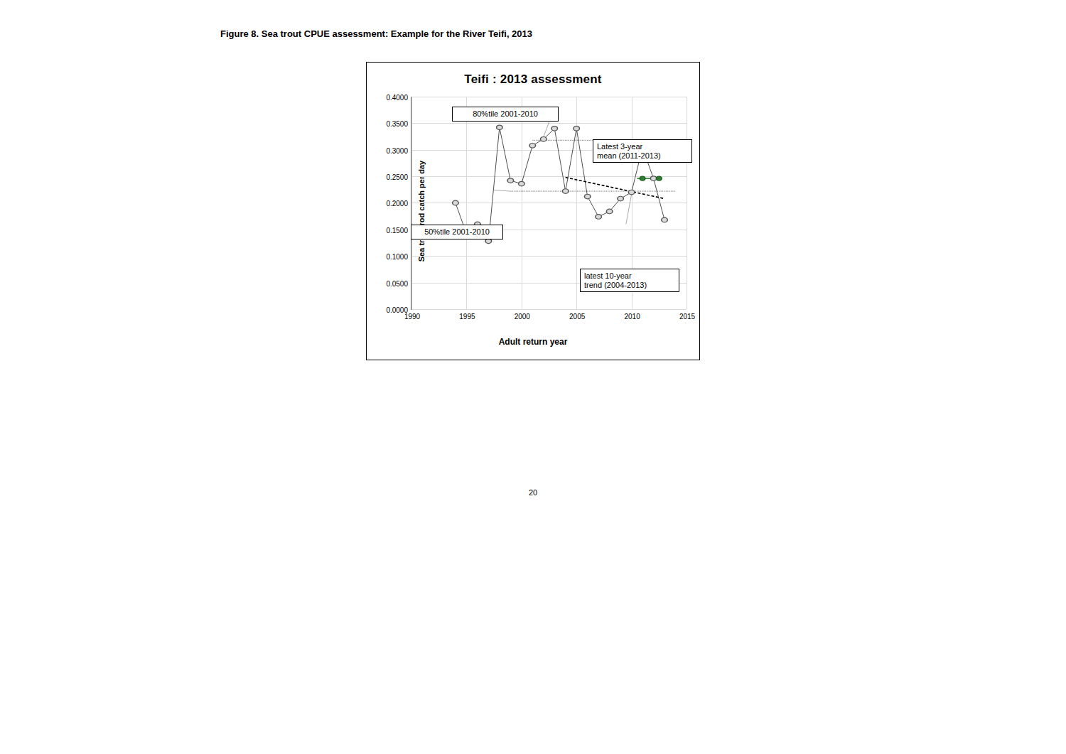Figure 8. Sea trout CPUE assessment: Example for the River Teifi, 2013
Teifi : 2013 assessment
Sea trout rod catch per day
0.4000
0.3500
0.3000
0.2500
0.2000
0.1500
0.1000
0.0500
0.0000
1990
1995
2000
2005
2010
2015
80%tile 2001-2010
50%tile 2001-2010
Latest 3-year
mean (2011-2013)
latest 10-year
trend (2004-2013)
Adult return year
20